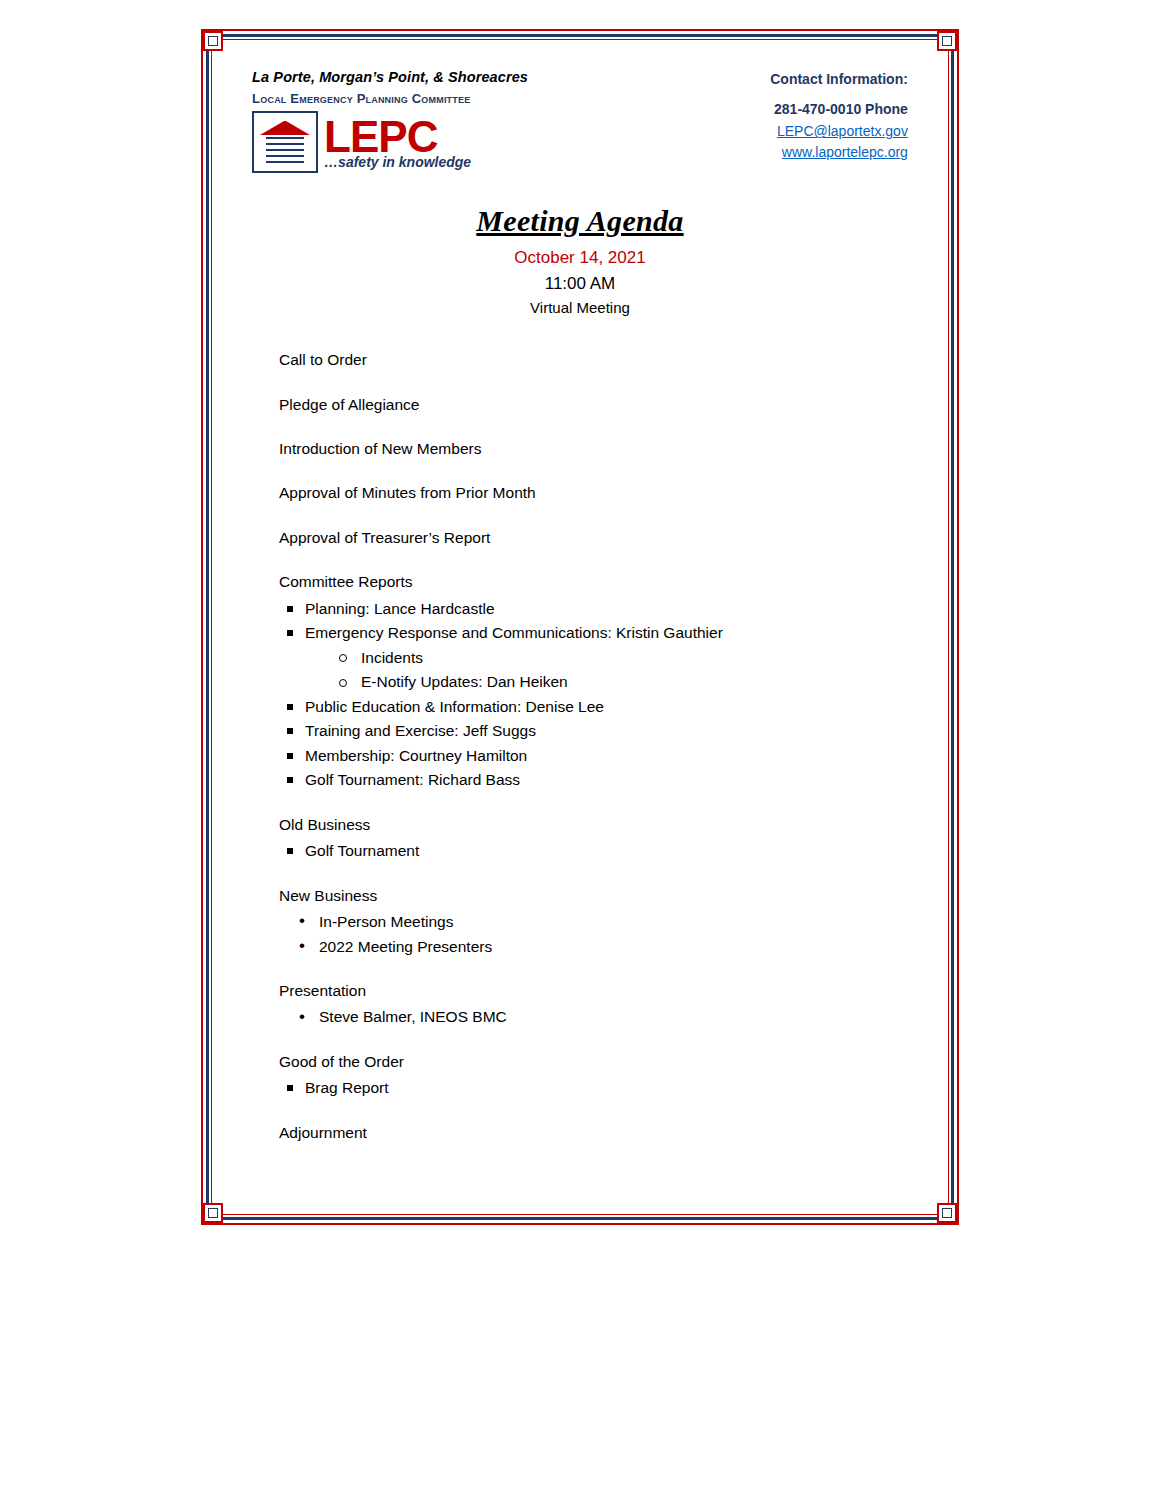La Porte, Morgan’s Point, & Shoreacres
Local Emergency Planning Committee
LEPC
…safety in knowledge
Contact Information:
281-470-0010 Phone
LEPC@laportetx.gov www.laportelepc.org
Meeting Agenda
October 14, 2021
11:00 AM
Virtual Meeting
Call to Order
Pledge of Allegiance
Introduction of New Members
Approval of Minutes from Prior Month
Approval of Treasurer’s Report
Committee Reports
Planning: Lance Hardcastle
Emergency Response and Communications: Kristin Gauthier
Incidents
E-Notify Updates: Dan Heiken
Public Education & Information: Denise Lee
Training and Exercise: Jeff Suggs
Membership: Courtney Hamilton
Golf Tournament: Richard Bass
Old Business
Golf Tournament
New Business
In-Person Meetings
2022 Meeting Presenters
Presentation
Steve Balmer, INEOS BMC
Good of the Order
Brag Report
Adjournment